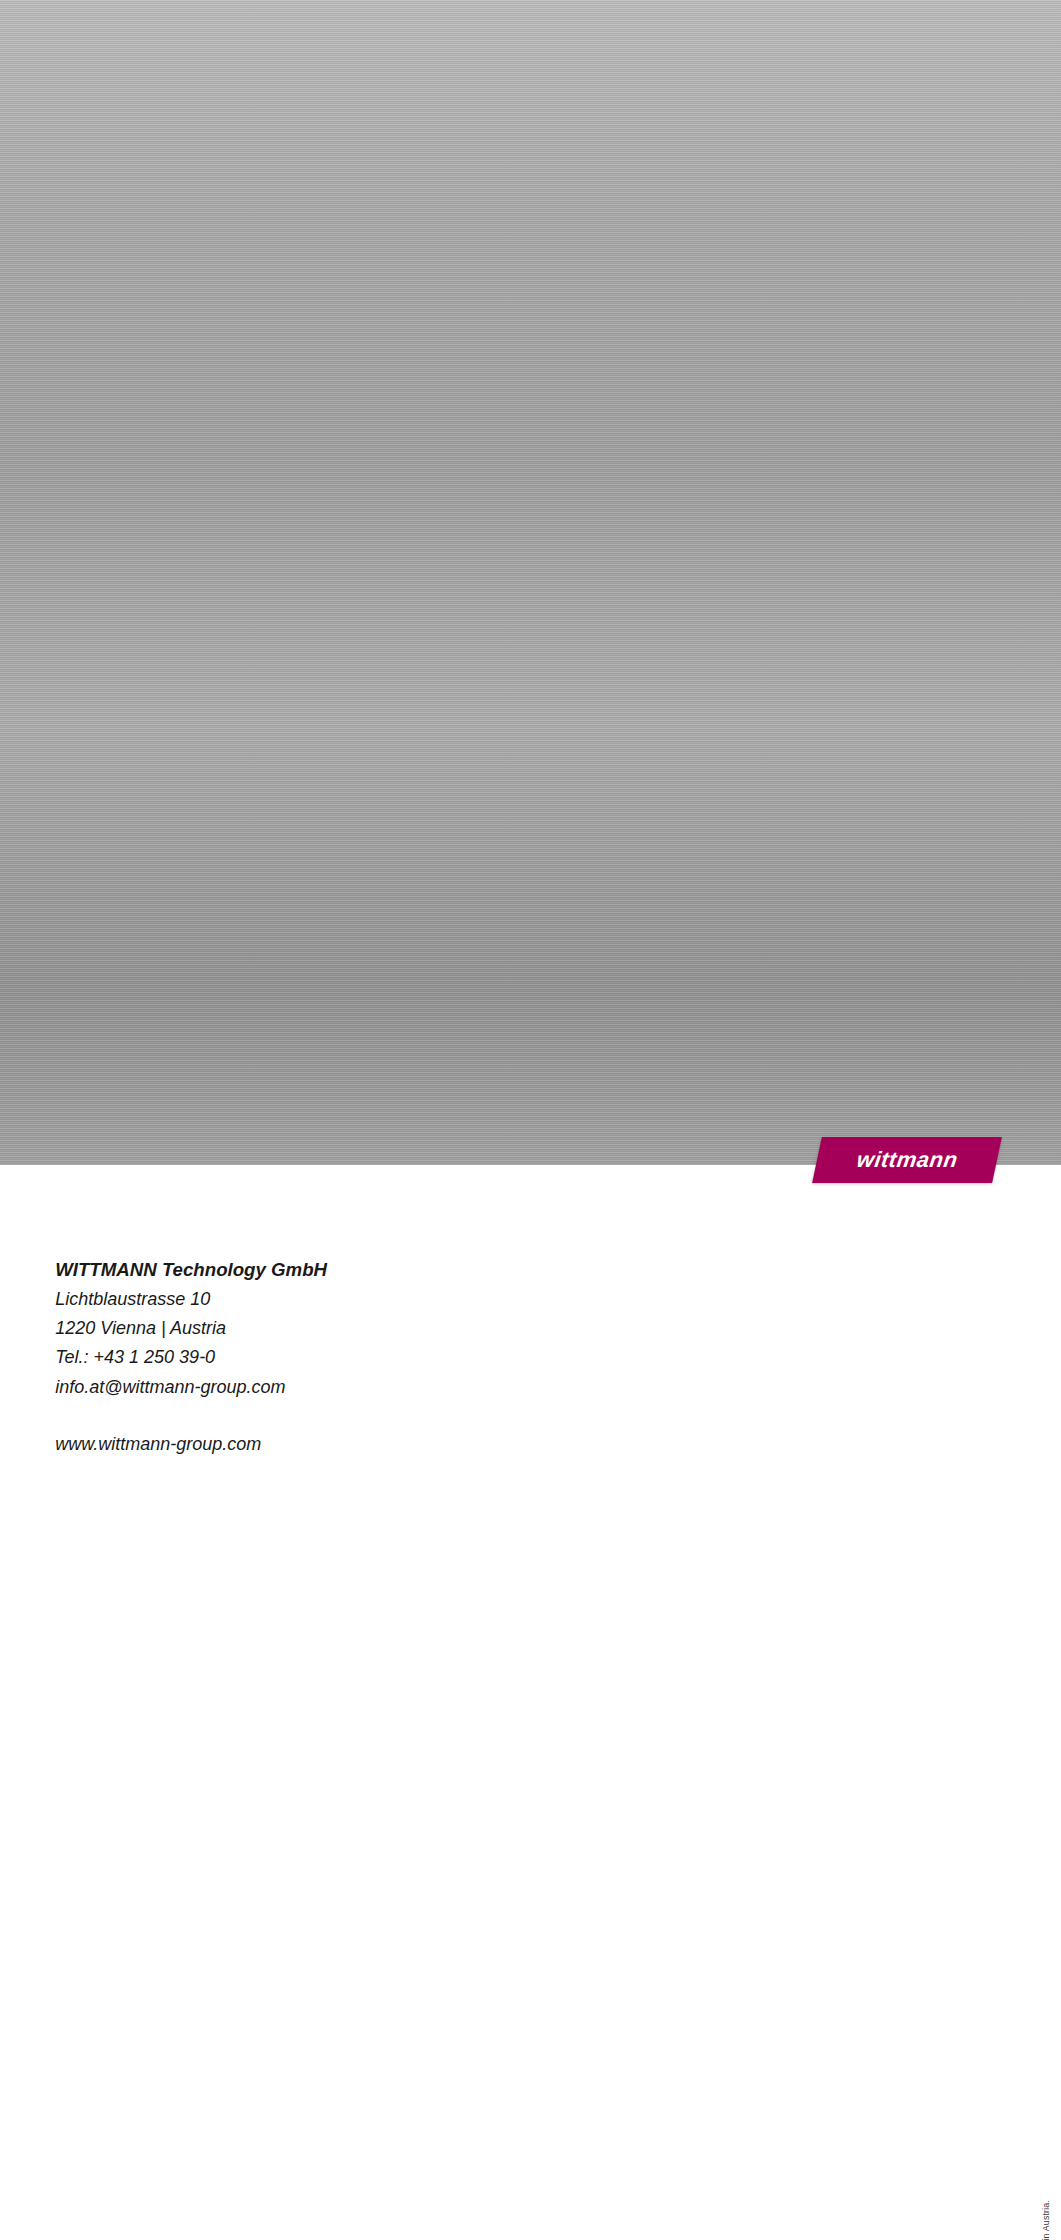wittmann
WITTMANN Technology GmbH
Lichtblaustrasse 10
1220 Vienna | Austria
Tel.: +43 1 250 39-0
info.at@wittmann-group.com www.wittmann-group.com
MAP/IACS | Article number: BP00000112 (English) | 2021/10 | Subject to change. | Printed in Austria.